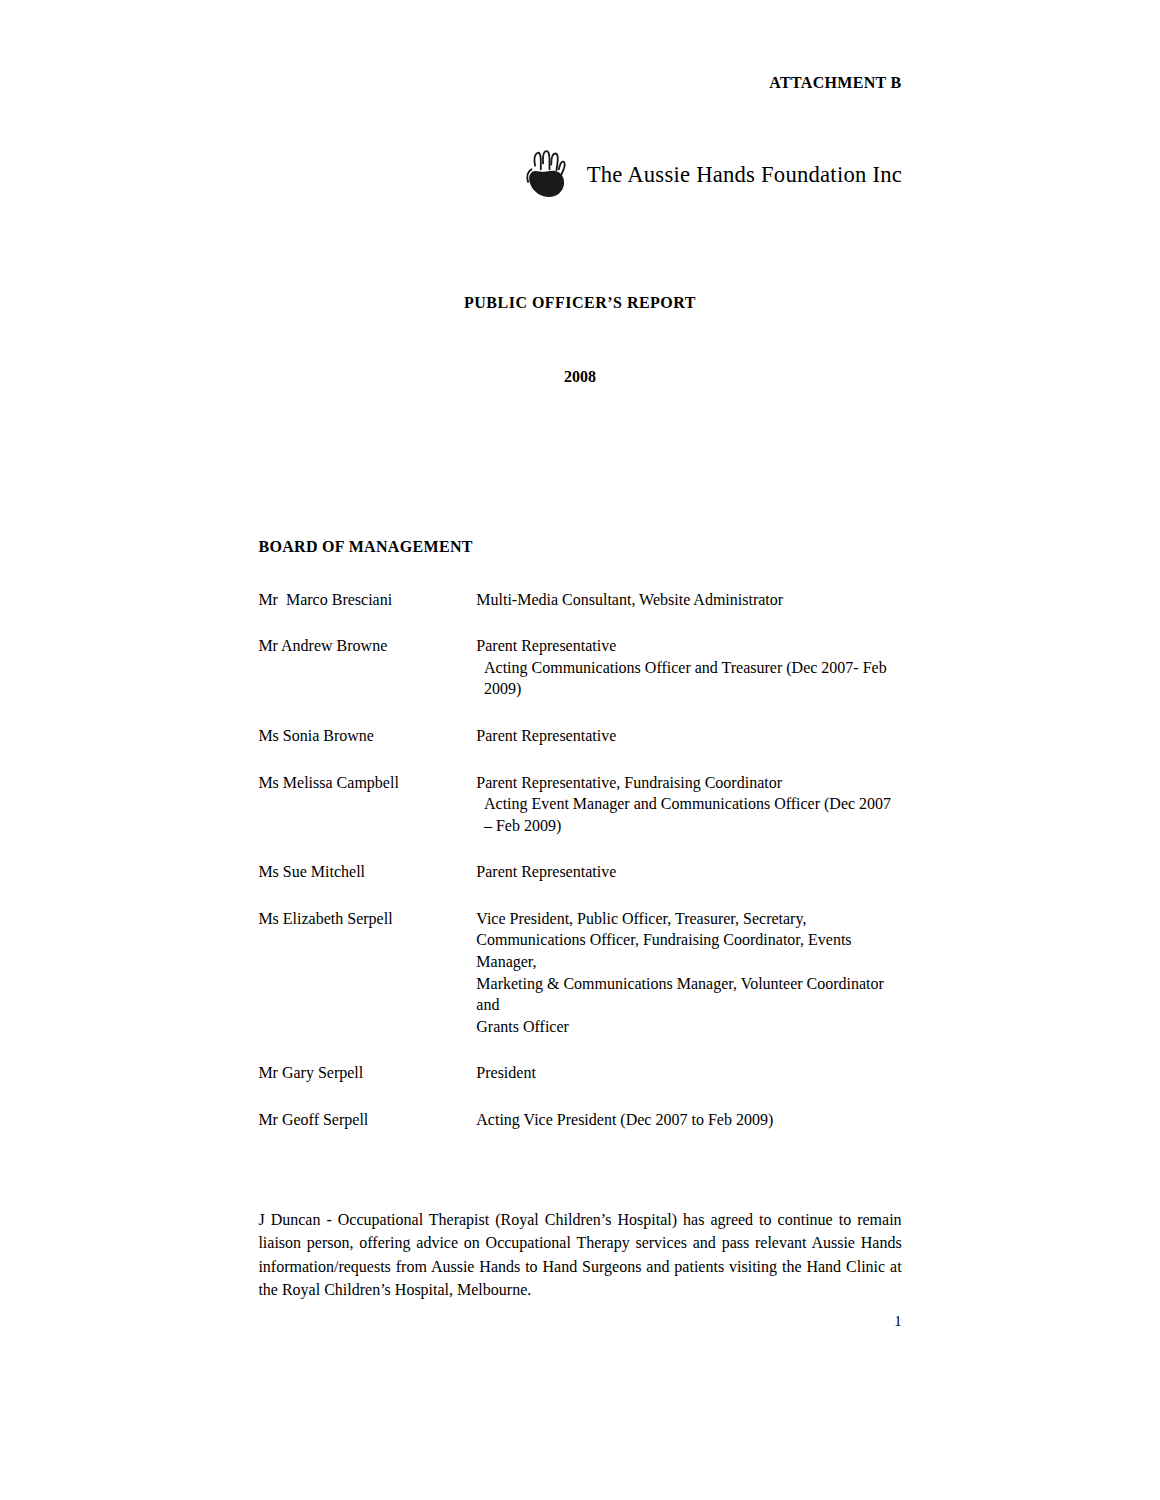ATTACHMENT B
The Aussie Hands Foundation Inc
PUBLIC OFFICER’S REPORT
2008
BOARD OF MANAGEMENT
| Mr Marco Bresciani | Multi-Media Consultant, Website Administrator |
| Mr Andrew Browne | Parent Representative Acting Communications Officer and Treasurer (Dec 2007- Feb 2009) |
| Ms Sonia Browne | Parent Representative |
| Ms Melissa Campbell | Parent Representative, Fundraising Coordinator Acting Event Manager and Communications Officer (Dec 2007 – Feb 2009) |
| Ms Sue Mitchell | Parent Representative |
| Ms Elizabeth Serpell | Vice President, Public Officer, Treasurer, Secretary, Communications Officer, Fundraising Coordinator, Events Manager, Marketing & Communications Manager, Volunteer Coordinator and Grants Officer |
| Mr Gary Serpell | President |
| Mr Geoff Serpell | Acting Vice President (Dec 2007 to Feb 2009) |
J Duncan - Occupational Therapist (Royal Children’s Hospital) has agreed to continue to remain liaison person, offering advice on Occupational Therapy services and pass relevant Aussie Hands information/requests from Aussie Hands to Hand Surgeons and patients visiting the Hand Clinic at the Royal Children’s Hospital, Melbourne.
1